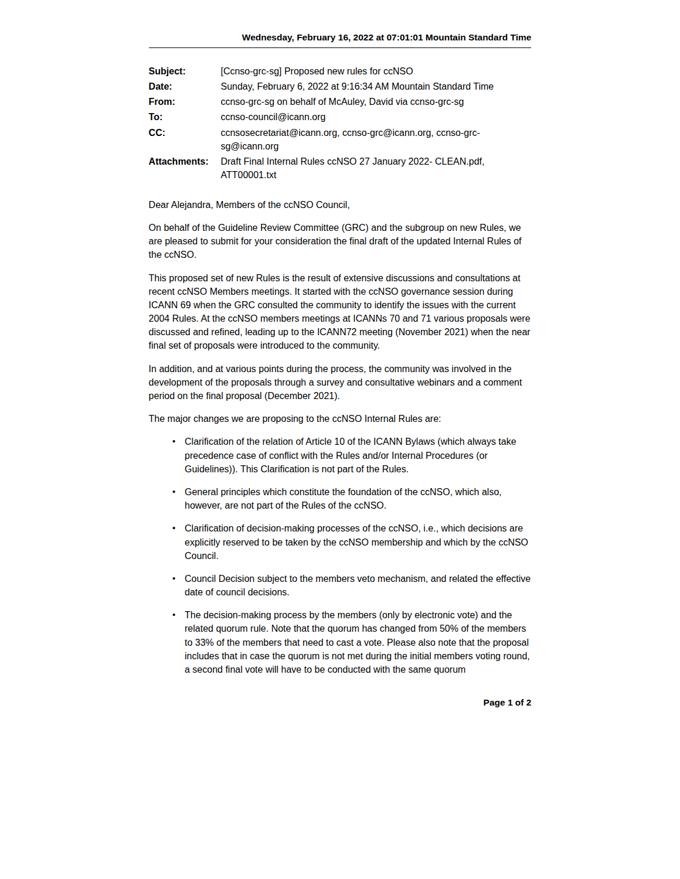Wednesday, February 16, 2022 at 07:01:01 Mountain Standard Time
| Subject: | [Ccnso-grc-sg] Proposed new rules for ccNSO |
| Date: | Sunday, February 6, 2022 at 9:16:34 AM Mountain Standard Time |
| From: | ccnso-grc-sg on behalf of McAuley, David via ccnso-grc-sg |
| To: | ccnso-council@icann.org |
| CC: | ccnsosecretariat@icann.org, ccnso-grc@icann.org, ccnso-grc-sg@icann.org |
| Attachments: | Draft Final Internal Rules ccNSO 27 January 2022- CLEAN.pdf, ATT00001.txt |
Dear Alejandra, Members of the ccNSO Council,
On behalf of the Guideline Review Committee (GRC) and the subgroup on new Rules, we are pleased to submit for your consideration the final draft of the updated Internal Rules of the ccNSO.
This proposed set of new Rules is the result of extensive discussions and consultations at recent ccNSO Members meetings. It started with the ccNSO governance session during ICANN 69 when the GRC consulted the community to identify the issues with the current 2004 Rules. At the ccNSO members meetings at ICANNs 70 and 71 various proposals were discussed and refined, leading up to the ICANN72 meeting (November 2021) when the near final set of proposals were introduced to the community.
In addition, and at various points during the process, the community was involved in the development of the proposals through a survey and consultative webinars and a comment period on the final proposal (December 2021).
The major changes we are proposing to the ccNSO Internal Rules are:
Clarification of the relation of Article 10 of the ICANN Bylaws (which always take precedence case of conflict with the Rules and/or Internal Procedures (or Guidelines)). This Clarification is not part of the Rules.
General principles which constitute the foundation of the ccNSO, which also, however, are not part of the Rules of the ccNSO.
Clarification of decision-making processes of the ccNSO, i.e., which decisions are explicitly reserved to be taken by the ccNSO membership and which by the ccNSO Council.
Council Decision subject to the members veto mechanism, and related the effective date of council decisions.
The decision-making process by the members (only by electronic vote) and the related quorum rule. Note that the quorum has changed from 50% of the members to 33% of the members that need to cast a vote. Please also note that the proposal includes that in case the quorum is not met during the initial members voting round, a second final vote will have to be conducted with the same quorum
Page 1 of 2